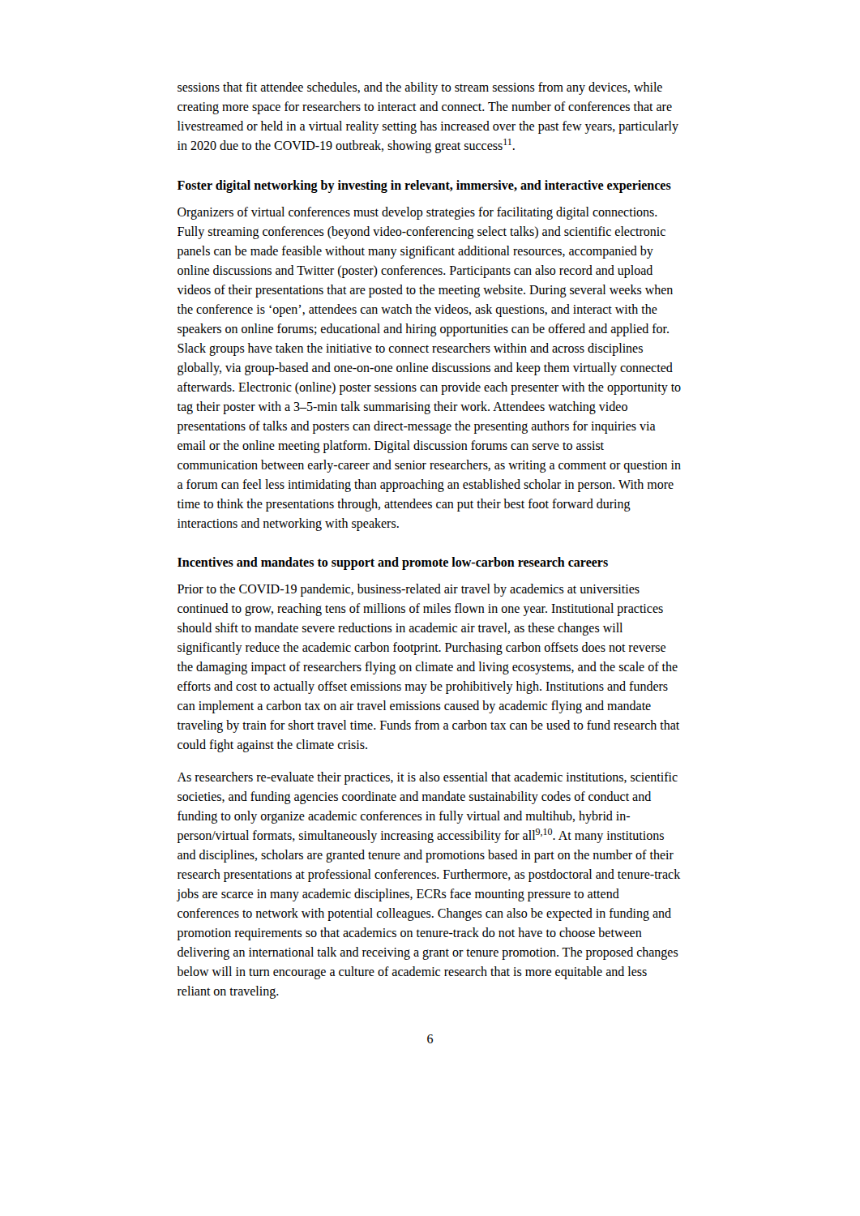sessions that fit attendee schedules, and the ability to stream sessions from any devices, while creating more space for researchers to interact and connect. The number of conferences that are livestreamed or held in a virtual reality setting has increased over the past few years, particularly in 2020 due to the COVID-19 outbreak, showing great success11.
Foster digital networking by investing in relevant, immersive, and interactive experiences
Organizers of virtual conferences must develop strategies for facilitating digital connections. Fully streaming conferences (beyond video-conferencing select talks) and scientific electronic panels can be made feasible without many significant additional resources, accompanied by online discussions and Twitter (poster) conferences. Participants can also record and upload videos of their presentations that are posted to the meeting website. During several weeks when the conference is ‘open’, attendees can watch the videos, ask questions, and interact with the speakers on online forums; educational and hiring opportunities can be offered and applied for. Slack groups have taken the initiative to connect researchers within and across disciplines globally, via group-based and one-on-one online discussions and keep them virtually connected afterwards. Electronic (online) poster sessions can provide each presenter with the opportunity to tag their poster with a 3–5-min talk summarising their work. Attendees watching video presentations of talks and posters can direct-message the presenting authors for inquiries via email or the online meeting platform. Digital discussion forums can serve to assist communication between early-career and senior researchers, as writing a comment or question in a forum can feel less intimidating than approaching an established scholar in person. With more time to think the presentations through, attendees can put their best foot forward during interactions and networking with speakers.
Incentives and mandates to support and promote low-carbon research careers
Prior to the COVID-19 pandemic, business-related air travel by academics at universities continued to grow, reaching tens of millions of miles flown in one year. Institutional practices should shift to mandate severe reductions in academic air travel, as these changes will significantly reduce the academic carbon footprint. Purchasing carbon offsets does not reverse the damaging impact of researchers flying on climate and living ecosystems, and the scale of the efforts and cost to actually offset emissions may be prohibitively high. Institutions and funders can implement a carbon tax on air travel emissions caused by academic flying and mandate traveling by train for short travel time. Funds from a carbon tax can be used to fund research that could fight against the climate crisis.
As researchers re-evaluate their practices, it is also essential that academic institutions, scientific societies, and funding agencies coordinate and mandate sustainability codes of conduct and funding to only organize academic conferences in fully virtual and multihub, hybrid in-person/virtual formats, simultaneously increasing accessibility for all9,10. At many institutions and disciplines, scholars are granted tenure and promotions based in part on the number of their research presentations at professional conferences. Furthermore, as postdoctoral and tenure-track jobs are scarce in many academic disciplines, ECRs face mounting pressure to attend conferences to network with potential colleagues. Changes can also be expected in funding and promotion requirements so that academics on tenure-track do not have to choose between delivering an international talk and receiving a grant or tenure promotion. The proposed changes below will in turn encourage a culture of academic research that is more equitable and less reliant on traveling.
6